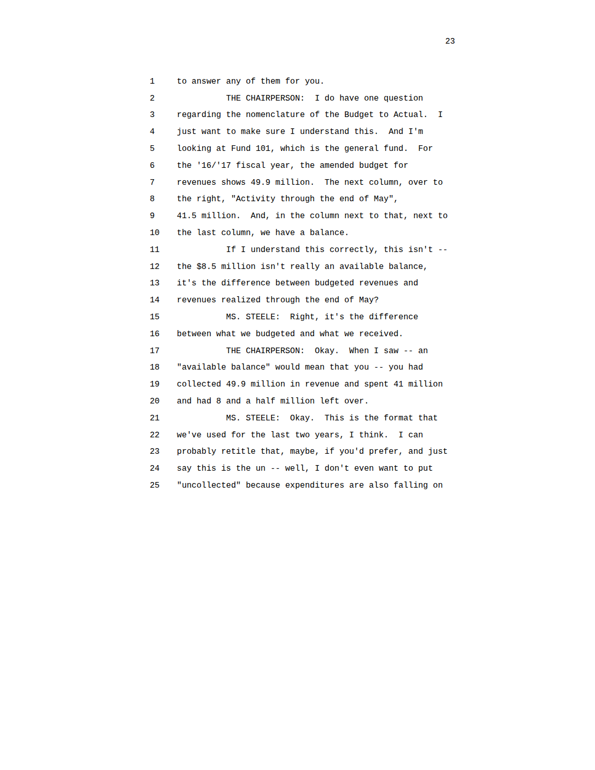23
| 1 | to answer any of them for you. |
| 2 | THE CHAIRPERSON: I do have one question |
| 3 | regarding the nomenclature of the Budget to Actual. I |
| 4 | just want to make sure I understand this. And I'm |
| 5 | looking at Fund 101, which is the general fund. For |
| 6 | the '16/'17 fiscal year, the amended budget for |
| 7 | revenues shows 49.9 million. The next column, over to |
| 8 | the right, "Activity through the end of May", |
| 9 | 41.5 million. And, in the column next to that, next to |
| 10 | the last column, we have a balance. |
| 11 | If I understand this correctly, this isn't -- |
| 12 | the $8.5 million isn't really an available balance, |
| 13 | it's the difference between budgeted revenues and |
| 14 | revenues realized through the end of May? |
| 15 | MS. STEELE: Right, it's the difference |
| 16 | between what we budgeted and what we received. |
| 17 | THE CHAIRPERSON: Okay. When I saw -- an |
| 18 | "available balance" would mean that you -- you had |
| 19 | collected 49.9 million in revenue and spent 41 million |
| 20 | and had 8 and a half million left over. |
| 21 | MS. STEELE: Okay. This is the format that |
| 22 | we've used for the last two years, I think. I can |
| 23 | probably retitle that, maybe, if you'd prefer, and just |
| 24 | say this is the un -- well, I don't even want to put |
| 25 | "uncollected" because expenditures are also falling on |